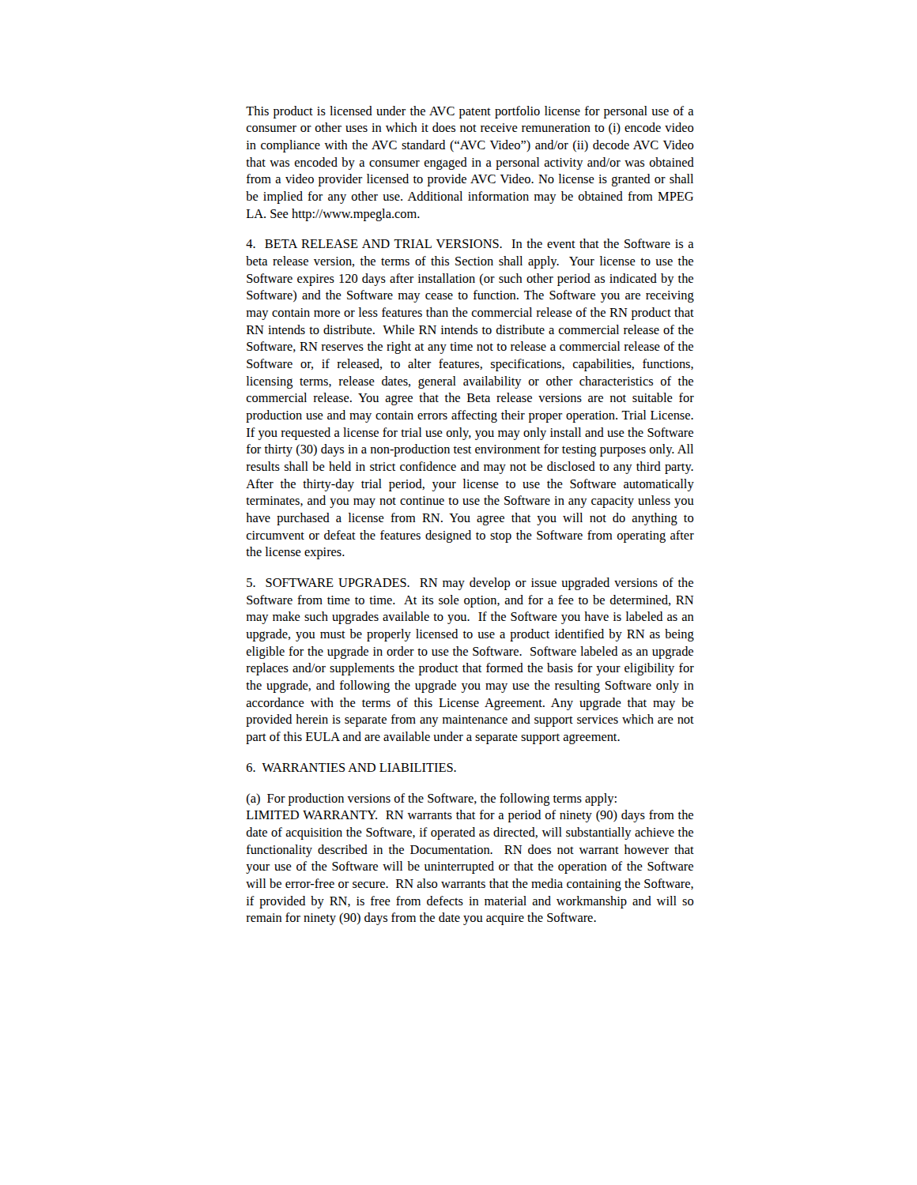This product is licensed under the AVC patent portfolio license for personal use of a consumer or other uses in which it does not receive remuneration to (i) encode video in compliance with the AVC standard (“AVC Video”) and/or (ii) decode AVC Video that was encoded by a consumer engaged in a personal activity and/or was obtained from a video provider licensed to provide AVC Video. No license is granted or shall be implied for any other use. Additional information may be obtained from MPEG LA. See http://www.mpegla.com.
4. BETA RELEASE AND TRIAL VERSIONS. In the event that the Software is a beta release version, the terms of this Section shall apply. Your license to use the Software expires 120 days after installation (or such other period as indicated by the Software) and the Software may cease to function. The Software you are receiving may contain more or less features than the commercial release of the RN product that RN intends to distribute. While RN intends to distribute a commercial release of the Software, RN reserves the right at any time not to release a commercial release of the Software or, if released, to alter features, specifications, capabilities, functions, licensing terms, release dates, general availability or other characteristics of the commercial release. You agree that the Beta release versions are not suitable for production use and may contain errors affecting their proper operation. Trial License. If you requested a license for trial use only, you may only install and use the Software for thirty (30) days in a non-production test environment for testing purposes only. All results shall be held in strict confidence and may not be disclosed to any third party. After the thirty-day trial period, your license to use the Software automatically terminates, and you may not continue to use the Software in any capacity unless you have purchased a license from RN. You agree that you will not do anything to circumvent or defeat the features designed to stop the Software from operating after the license expires.
5. SOFTWARE UPGRADES. RN may develop or issue upgraded versions of the Software from time to time. At its sole option, and for a fee to be determined, RN may make such upgrades available to you. If the Software you have is labeled as an upgrade, you must be properly licensed to use a product identified by RN as being eligible for the upgrade in order to use the Software. Software labeled as an upgrade replaces and/or supplements the product that formed the basis for your eligibility for the upgrade, and following the upgrade you may use the resulting Software only in accordance with the terms of this License Agreement. Any upgrade that may be provided herein is separate from any maintenance and support services which are not part of this EULA and are available under a separate support agreement.
6. WARRANTIES AND LIABILITIES.
(a) For production versions of the Software, the following terms apply:
LIMITED WARRANTY. RN warrants that for a period of ninety (90) days from the date of acquisition the Software, if operated as directed, will substantially achieve the functionality described in the Documentation. RN does not warrant however that your use of the Software will be uninterrupted or that the operation of the Software will be error-free or secure. RN also warrants that the media containing the Software, if provided by RN, is free from defects in material and workmanship and will so remain for ninety (90) days from the date you acquire the Software.